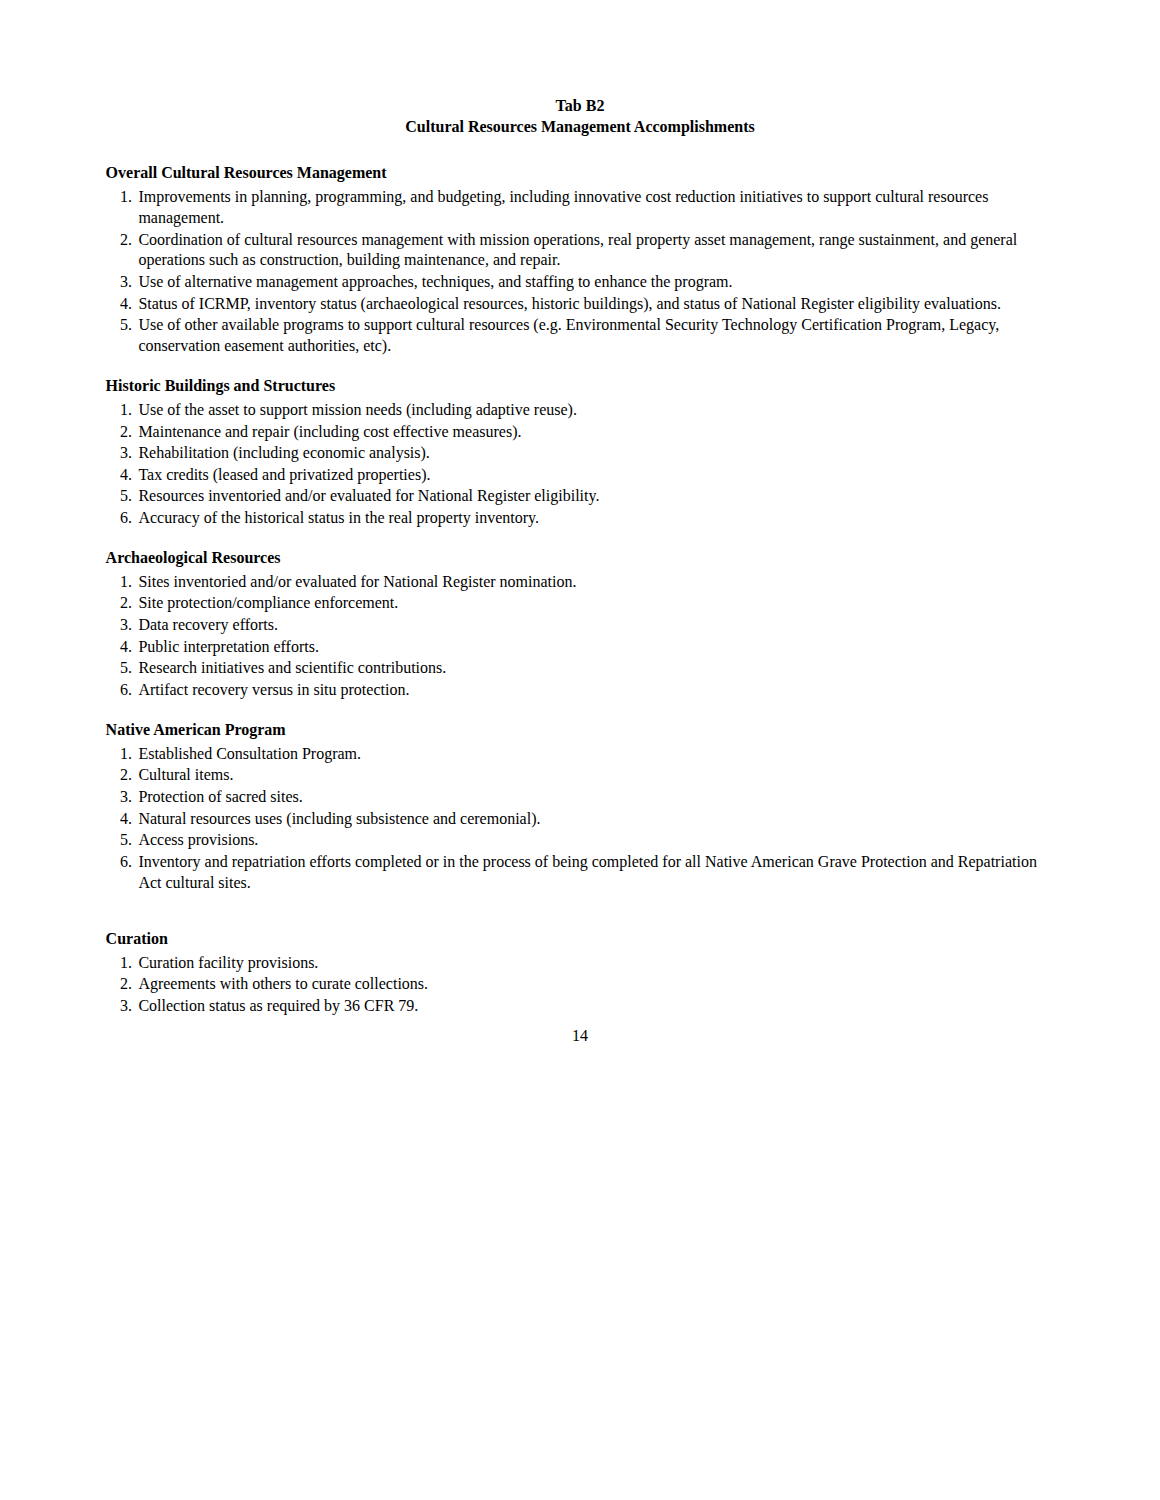Tab B2
Cultural Resources Management Accomplishments
Overall Cultural Resources Management
Improvements in planning, programming, and budgeting, including innovative cost reduction initiatives to support cultural resources management.
Coordination of cultural resources management with mission operations, real property asset management, range sustainment, and general operations such as construction, building maintenance, and repair.
Use of alternative management approaches, techniques, and staffing to enhance the program.
Status of ICRMP, inventory status (archaeological resources, historic buildings), and status of National Register eligibility evaluations.
Use of other available programs to support cultural resources (e.g. Environmental Security Technology Certification Program, Legacy, conservation easement authorities, etc).
Historic Buildings and Structures
Use of the asset to support mission needs (including adaptive reuse).
Maintenance and repair (including cost effective measures).
Rehabilitation (including economic analysis).
Tax credits (leased and privatized properties).
Resources inventoried and/or evaluated for National Register eligibility.
Accuracy of the historical status in the real property inventory.
Archaeological Resources
Sites inventoried and/or evaluated for National Register nomination.
Site protection/compliance enforcement.
Data recovery efforts.
Public interpretation efforts.
Research initiatives and scientific contributions.
Artifact recovery versus in situ protection.
Native American Program
Established Consultation Program.
Cultural items.
Protection of sacred sites.
Natural resources uses (including subsistence and ceremonial).
Access provisions.
Inventory and repatriation efforts completed or in the process of being completed for all Native American Grave Protection and Repatriation Act cultural sites.
Curation
Curation facility provisions.
Agreements with others to curate collections.
Collection status as required by 36 CFR 79.
14